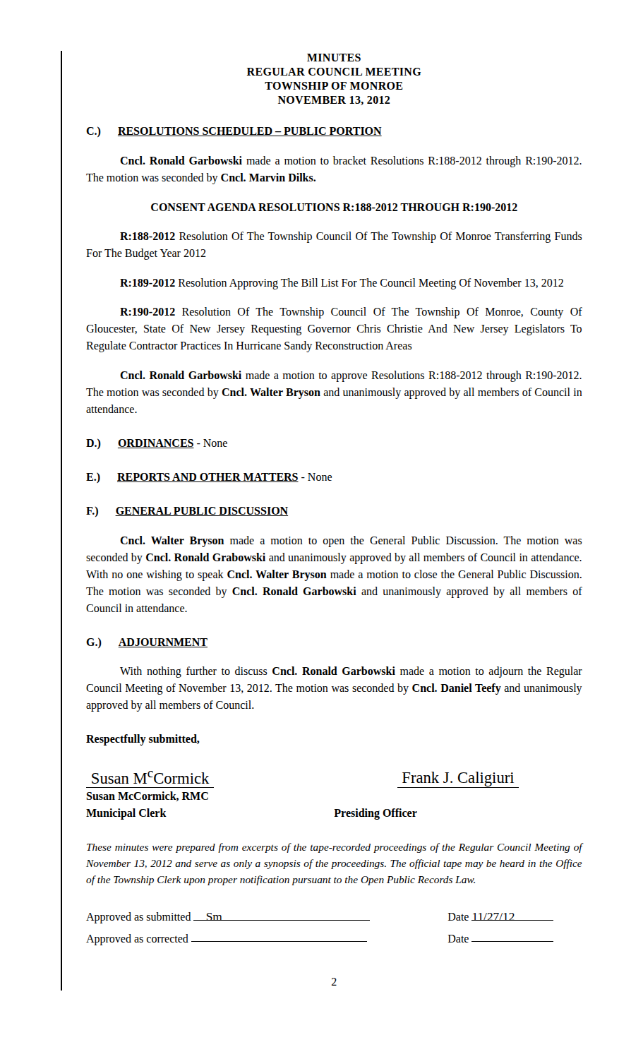MINUTES
REGULAR COUNCIL MEETING
TOWNSHIP OF MONROE
NOVEMBER 13, 2012
C.)
Resolutions Scheduled – Public Portion
Cncl. Ronald Garbowski made a motion to bracket Resolutions R:188-2012 through R:190-2012. The motion was seconded by Cncl. Marvin Dilks.
CONSENT AGENDA RESOLUTIONS R:188-2012 THROUGH R:190-2012
R:188-2012 Resolution Of The Township Council Of The Township Of Monroe Transferring Funds For The Budget Year 2012
R:189-2012 Resolution Approving The Bill List For The Council Meeting Of November 13, 2012
R:190-2012 Resolution Of The Township Council Of The Township Of Monroe, County Of Gloucester, State Of New Jersey Requesting Governor Chris Christie And New Jersey Legislators To Regulate Contractor Practices In Hurricane Sandy Reconstruction Areas
Cncl. Ronald Garbowski made a motion to approve Resolutions R:188-2012 through R:190-2012. The motion was seconded by Cncl. Walter Bryson and unanimously approved by all members of Council in attendance.
D.)
Ordinances
- None
E.)
Reports and Other Matters
- None
F.)
General Public Discussion
Cncl. Walter Bryson made a motion to open the General Public Discussion. The motion was seconded by Cncl. Ronald Grabowski and unanimously approved by all members of Council in attendance. With no one wishing to speak Cncl. Walter Bryson made a motion to close the General Public Discussion. The motion was seconded by Cncl. Ronald Garbowski and unanimously approved by all members of Council in attendance.
G.)
Adjournment
With nothing further to discuss Cncl. Ronald Garbowski made a motion to adjourn the Regular Council Meeting of November 13, 2012. The motion was seconded by Cncl. Daniel Teefy and unanimously approved by all members of Council.
Respectfully submitted,
| Susan M c Cormick | Frank J. Caligiuri |
| Susan McCormick, RMC Municipal Clerk | Presiding Officer |
These minutes were prepared from excerpts of the tape-recorded proceedings of the Regular Council Meeting of November 13, 2012 and serve as only a synopsis of the proceedings. The official tape may be heard in the Office of the Township Clerk upon proper notification pursuant to the Open Public Records Law.
| Approved as submitted Sm | Date 11/27/12 |
| Approved as corrected | Date |
2